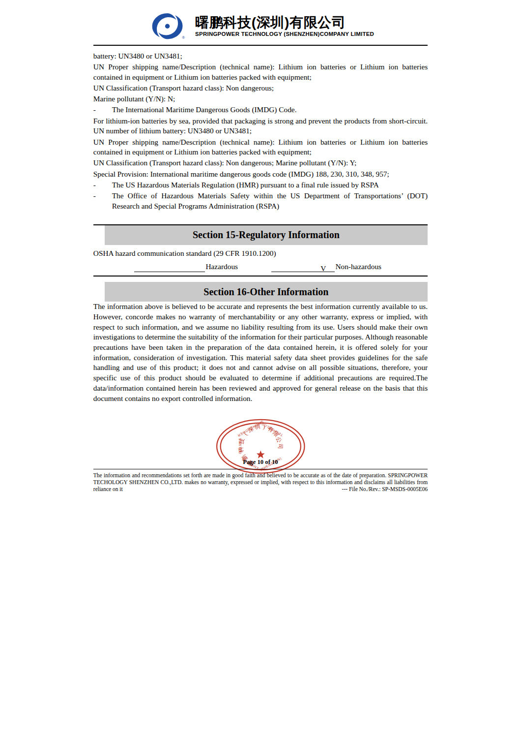®
曙鹏科技(深圳)有限公司
SPRINGPOWER TECHNOLOGY (SHENZHEN)COMPANY LIMITED
battery: UN3480 or UN3481;
UN Proper shipping name/Description (technical name): Lithium ion batteries or Lithium ion batteries contained in equipment or Lithium ion batteries packed with equipment;
UN Classification (Transport hazard class): Non dangerous;
Marine pollutant (Y/N): N;
- The International Maritime Dangerous Goods (IMDG) Code.
For lithium-ion batteries by sea, provided that packaging is strong and prevent the products from short-circuit. UN number of lithium battery: UN3480 or UN3481;
UN Proper shipping name/Description (technical name): Lithium ion batteries or Lithium ion batteries contained in equipment or Lithium ion batteries packed with equipment;
UN Classification (Transport hazard class): Non dangerous; Marine pollutant (Y/N): Y;
Special Provision: International maritime dangerous goods code (IMDG) 188, 230, 310, 348, 957;
- The US Hazardous Materials Regulation (HMR) pursuant to a final rule issued by RSPA
- The Office of Hazardous Materials Safety within the US Department of Transportations’ (DOT) Research and Special Programs Administration (RSPA)
Section 15-Regulatory Information
OSHA hazard communication standard (29 CFR 1910.1200)
Hazardous VNon-hazardous
Section 16-Other Information
The information above is believed to be accurate and represents the best information currently available to us. However, concorde makes no warranty of merchantability or any other warranty, express or implied, with respect to such information, and we assume no liability resulting from its use. Users should make their own investigations to determine the suitability of the information for their particular purposes. Although reasonable precautions have been taken in the preparation of the data contained herein, it is offered solely for your information, consideration of investigation. This material safety data sheet provides guidelines for the safe handling and use of this product; it does not and cannot advise on all possible situations, therefore, your specific use of this product should be evaluated to determine if additional precautions are required.The data/information contained herein has been reviewed and approved for general release on the basis that this document contains no export controlled information.
曙 鹏 科 技 ( 深 圳 ) 有 限 公 司 SPRINGPOWER TECHNOLOGY (SHENZHEN) COMPANY LIMITED
Page 10 of 10
The information and recommendations set forth are made in good faith and believed to be accurate as of the date of preparation. SPRINGPOWER TECHOLOGY SHENZHEN CO.,LTD. makes no warranty, expressed or implied, with respect to this information and disclaims all liabilities from reliance on it --- File No./Rev.: SP-MSDS-0005E06